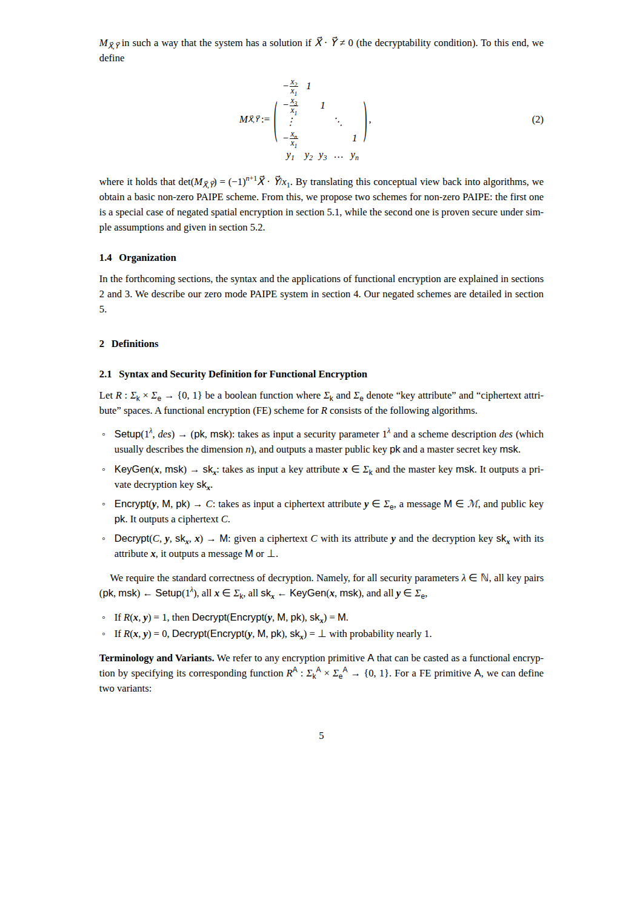MX⃗,Y⃗ in such a way that the system has a solution if X⃗ · Y⃗ ≠ 0 (the decryptability condition). To this end, we define
MX⃗,Y⃗ := (
| − x 2 x 1 | 1 | | | |
| − x 3 x 1 | | 1 | | |
| ⋮ | | | ⋱ | |
| − x n x 1 | | | | 1 |
| y 1 | y 2 | y 3 | … | y n |
) ,
(2)
where it holds that det(MX⃗,Y⃗) = (−1)n+1X⃗ · Y⃗/x1. By translating this conceptual view back into algorithms, we obtain a basic non-zero PAIPE scheme. From this, we propose two schemes for non-zero PAIPE: the first one is a special case of negated spatial encryption in section 5.1, while the second one is proven secure under simple assumptions and given in section 5.2.
1.4 Organization
In the forthcoming sections, the syntax and the applications of functional encryption are explained in sections 2 and 3. We describe our zero mode PAIPE system in section 4. Our negated schemes are detailed in section 5.
2 Definitions
2.1 Syntax and Security Definition for Functional Encryption
Let R : Σk × Σe → {0, 1} be a boolean function where Σk and Σe denote “key attribute” and “ciphertext attribute” spaces. A functional encryption (FE) scheme for R consists of the following algorithms.
Setup(1λ, des) → (pk, msk): takes as input a security parameter 1λ and a scheme description des (which usually describes the dimension n), and outputs a master public key pk and a master secret key msk.
KeyGen(x, msk) → skx: takes as input a key attribute x ∈ Σk and the master key msk. It outputs a private decryption key skx.
Encrypt(y, M, pk) → C: takes as input a ciphertext attribute y ∈ Σe, a message M ∈ ℳ, and public key pk. It outputs a ciphertext C.
Decrypt(C, y, skx, x) → M: given a ciphertext C with its attribute y and the decryption key skx with its attribute x, it outputs a message M or ⊥.
We require the standard correctness of decryption. Namely, for all security parameters λ ∈ ℕ, all key pairs (pk, msk) ← Setup(1λ), all x ∈ Σk, all skx ← KeyGen(x, msk), and all y ∈ Σe,
If R(x, y) = 1, then Decrypt(Encrypt(y, M, pk), skx) = M.
If R(x, y) = 0, Decrypt(Encrypt(y, M, pk), skx) = ⊥ with probability nearly 1.
Terminology and Variants. We refer to any encryption primitive A that can be casted as a functional encryption by specifying its corresponding function RA : ΣkA × ΣeA → {0, 1}. For a FE primitive A, we can define two variants:
5